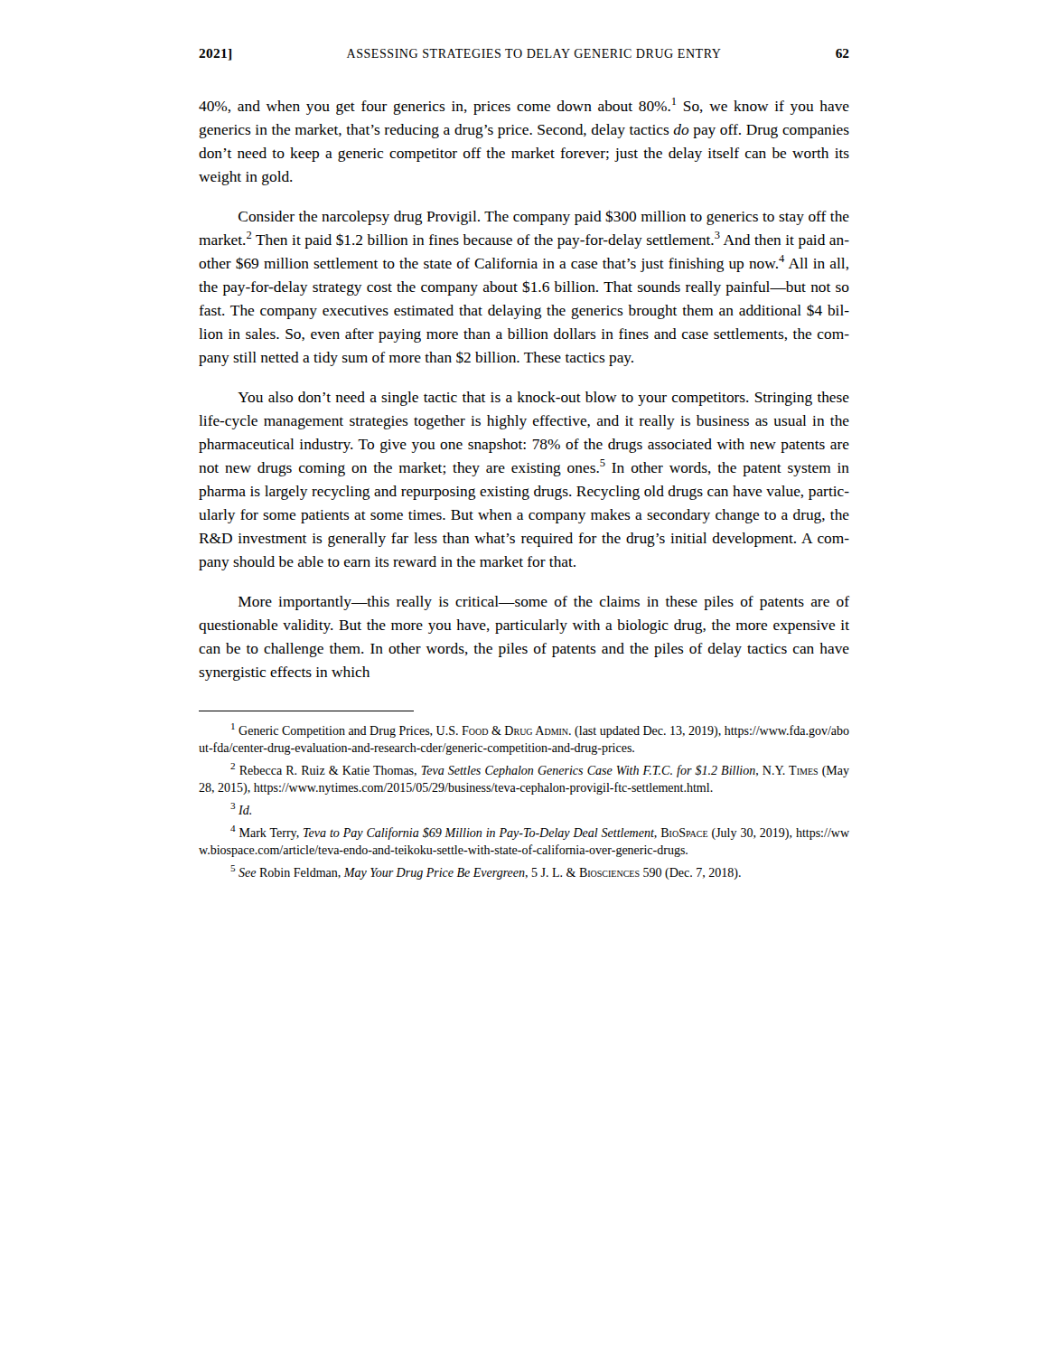2021] Assessing Strategies to Delay Generic Drug Entry 62
40%, and when you get four generics in, prices come down about 80%.1 So, we know if you have generics in the market, that’s reducing a drug’s price. Second, delay tactics do pay off. Drug companies don’t need to keep a generic competitor off the market forever; just the delay itself can be worth its weight in gold.
Consider the narcolepsy drug Provigil. The company paid $300 million to generics to stay off the market.2 Then it paid $1.2 billion in fines because of the pay-for-delay settlement.3 And then it paid another $69 million settlement to the state of California in a case that’s just finishing up now.4 All in all, the pay-for-delay strategy cost the company about $1.6 billion. That sounds really painful—but not so fast. The company executives estimated that delaying the generics brought them an additional $4 billion in sales. So, even after paying more than a billion dollars in fines and case settlements, the company still netted a tidy sum of more than $2 billion. These tactics pay.
You also don’t need a single tactic that is a knock-out blow to your competitors. Stringing these life-cycle management strategies together is highly effective, and it really is business as usual in the pharmaceutical industry. To give you one snapshot: 78% of the drugs associated with new patents are not new drugs coming on the market; they are existing ones.5 In other words, the patent system in pharma is largely recycling and repurposing existing drugs. Recycling old drugs can have value, particularly for some patients at some times. But when a company makes a secondary change to a drug, the R&D investment is generally far less than what’s required for the drug’s initial development. A company should be able to earn its reward in the market for that.
More importantly—this really is critical—some of the claims in these piles of patents are of questionable validity. But the more you have, particularly with a biologic drug, the more expensive it can be to challenge them. In other words, the piles of patents and the piles of delay tactics can have synergistic effects in which
1 Generic Competition and Drug Prices, U.S. Food & Drug Admin. (last updated Dec. 13, 2019), https://www.fda.gov/about-fda/center-drug-evaluation-and-research-cder/generic-competition-and-drug-prices.
2 Rebecca R. Ruiz & Katie Thomas, Teva Settles Cephalon Generics Case With F.T.C. for $1.2 Billion, N.Y. Times (May 28, 2015), https://www.nytimes.com/2015/05/29/business/teva-cephalon-provigil-ftc-settlement.html.
3 Id.
4 Mark Terry, Teva to Pay California $69 Million in Pay-To-Delay Deal Settlement, BioSpace (July 30, 2019), https://www.biospace.com/article/teva-endo-and-teikoku-settle-with-state-of-california-over-generic-drugs.
5 See Robin Feldman, May Your Drug Price Be Evergreen, 5 J. L. & Biosciences 590 (Dec. 7, 2018).